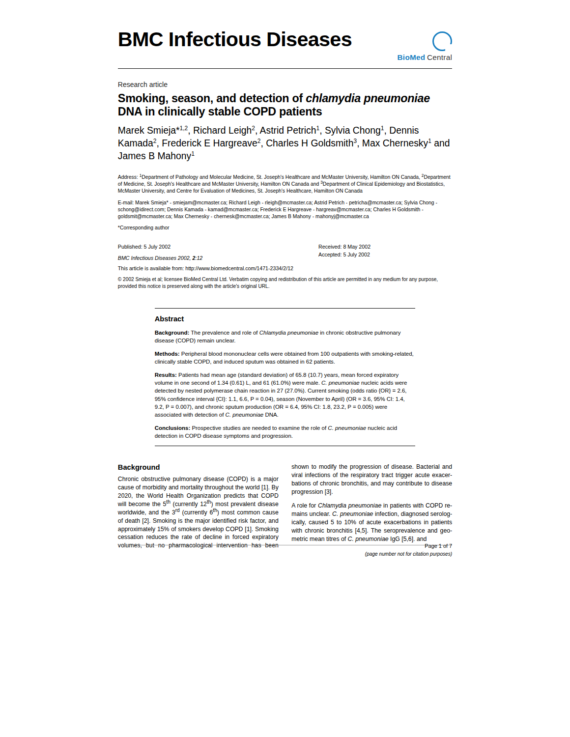BMC Infectious Diseases
BioMed Central
Research article
Smoking, season, and detection of chlamydia pneumoniae DNA in clinically stable COPD patients
Marek Smieja*1,2, Richard Leigh2, Astrid Petrich1, Sylvia Chong1, Dennis Kamada2, Frederick E Hargreave2, Charles H Goldsmith3, Max Chernesky1 and James B Mahony1
Address: 1Department of Pathology and Molecular Medicine, St. Joseph's Healthcare and McMaster University, Hamilton ON Canada, 2Department of Medicine, St. Joseph's Healthcare and McMaster University, Hamilton ON Canada and 3Department of Clinical Epidemiology and Biostatistics, McMaster University, and Centre for Evaluation of Medicines, St. Joseph's Healthcare, Hamilton ON Canada
E-mail: Marek Smieja* - smiejam@mcmaster.ca; Richard Leigh - rleigh@mcmaster.ca; Astrid Petrich - petricha@mcmaster.ca; Sylvia Chong - schong@idirect.com; Dennis Kamada - kamad@mcmaster.ca; Frederick E Hargreave - hargreav@mcmaster.ca; Charles H Goldsmith - goldsmit@mcmaster.ca; Max Chernesky - chernesk@mcmaster.ca; James B Mahony - mahonyj@mcmaster.ca
*Corresponding author
Published: 5 July 2002
BMC Infectious Diseases 2002, 2:12
Received: 8 May 2002
Accepted: 5 July 2002
This article is available from: http://www.biomedcentral.com/1471-2334/2/12
© 2002 Smieja et al; licensee BioMed Central Ltd. Verbatim copying and redistribution of this article are permitted in any medium for any purpose, provided this notice is preserved along with the article's original URL.
Abstract
Background: The prevalence and role of Chlamydia pneumoniae in chronic obstructive pulmonary disease (COPD) remain unclear.
Methods: Peripheral blood mononuclear cells were obtained from 100 outpatients with smoking-related, clinically stable COPD, and induced sputum was obtained in 62 patients.
Results: Patients had mean age (standard deviation) of 65.8 (10.7) years, mean forced expiratory volume in one second of 1.34 (0.61) L, and 61 (61.0%) were male. C. pneumoniae nucleic acids were detected by nested polymerase chain reaction in 27 (27.0%). Current smoking (odds ratio {OR} = 2.6, 95% confidence interval {CI}: 1.1, 6.6, P = 0.04), season (November to April) (OR = 3.6, 95% CI: 1.4, 9.2, P = 0.007), and chronic sputum production (OR = 6.4, 95% CI: 1.8, 23.2, P = 0.005) were associated with detection of C. pneumoniae DNA.
Conclusions: Prospective studies are needed to examine the role of C. pneumoniae nucleic acid detection in COPD disease symptoms and progression.
Background
Chronic obstructive pulmonary disease (COPD) is a major cause of morbidity and mortality throughout the world [1]. By 2020, the World Health Organization predicts that COPD will become the 5th (currently 12th) most prevalent disease worldwide, and the 3rd (currently 6th) most common cause of death [2]. Smoking is the major identified risk factor, and approximately 15% of smokers develop COPD [1]. Smoking cessation reduces the rate of decline in forced expiratory volumes, but no pharmacological intervention has been shown to modify the progression of disease. Bacterial and viral infections of the respiratory tract trigger acute exacerbations of chronic bronchitis, and may contribute to disease progression [3].
A role for Chlamydia pneumoniae in patients with COPD remains unclear. C. pneumoniae infection, diagnosed serologically, caused 5 to 10% of acute exacerbations in patients with chronic bronchitis [4,5]. The seroprevalence and geometric mean titres of C. pneumoniae IgG [5,6]. and
Page 1 of 7
(page number not for citation purposes)